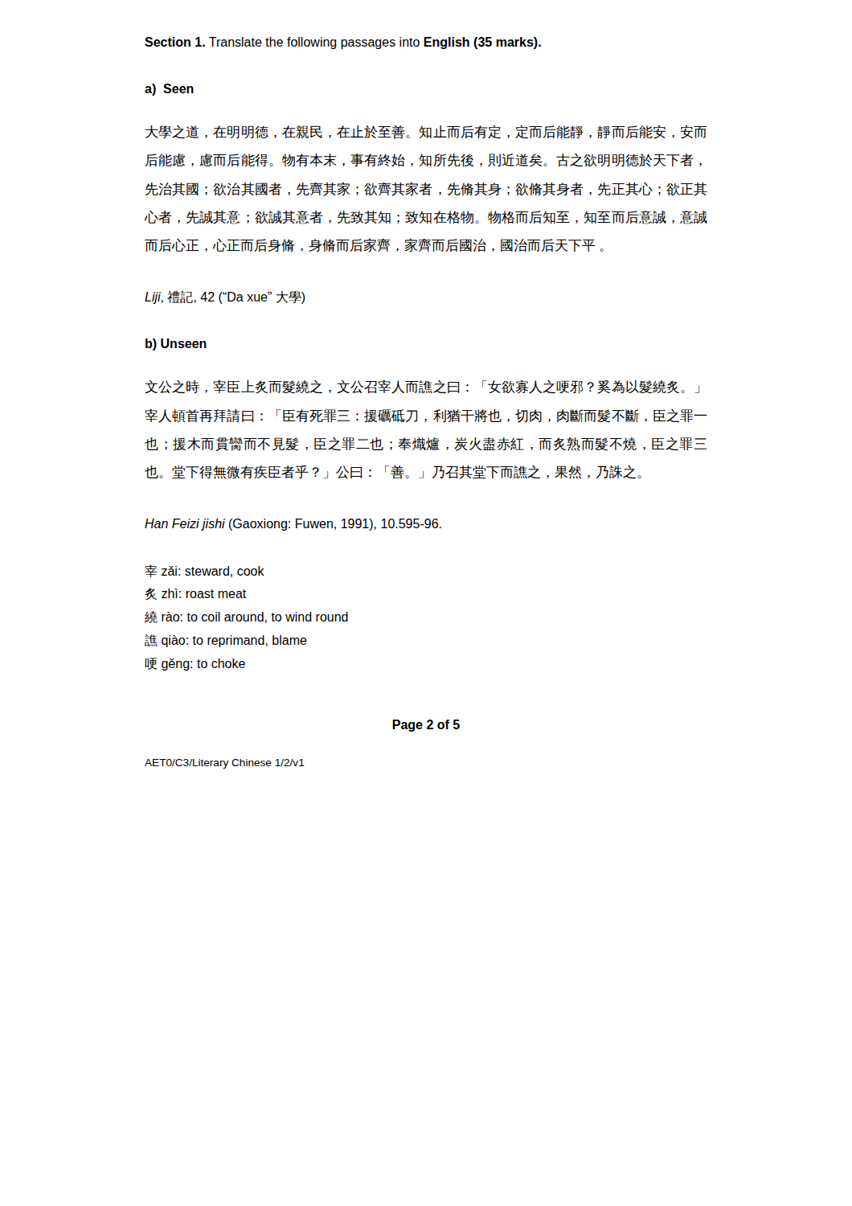Section 1. Translate the following passages into English (35 marks).
a) Seen
大學之道，在明明德，在親民，在止於至善。知止而后有定，定而后能靜，靜而后能安，安而后能慮，慮而后能得。物有本末，事有終始，知所先後，則近道矣。古之欲明明德於天下者，先治其國；欲治其國者，先齊其家；欲齊其家者，先脩其身；欲脩其身者，先正其心；欲正其心者，先誠其意；欲誠其意者，先致其知；致知在格物。物格而后知至，知至而后意誠，意誠而后心正，心正而后身脩，身脩而后家齊，家齊而后國治，國治而后天下平 。
Liji, 禮記, 42 (“Da xue” 大學)
b) Unseen
文公之時，宰臣上炙而髮繞之，文公召宰人而譙之曰：「女欲寡人之哽邪？奚為以髮繞炙。」宰人頓首再拜請曰：「臣有死罪三：援礪砥刀，利猶干將也，切肉，肉斷而髮不斷，臣之罪一也；援木而貫臠而不見髮，臣之罪二也；奉熾爐，炭火盡赤紅，而炙熟而髮不燒，臣之罪三也。堂下得無微有疾臣者乎？」公曰：「善。」乃召其堂下而譙之，果然，乃誅之。
Han Feizi jishi (Gaoxiong: Fuwen, 1991), 10.595-96.
宰 zǎi: steward, cook
炙 zhì: roast meat
繞 rào: to coil around, to wind round
譙 qiào: to reprimand, blame
哽 gěng: to choke
Page 2 of 5
AET0/C3/Literary Chinese 1/2/v1